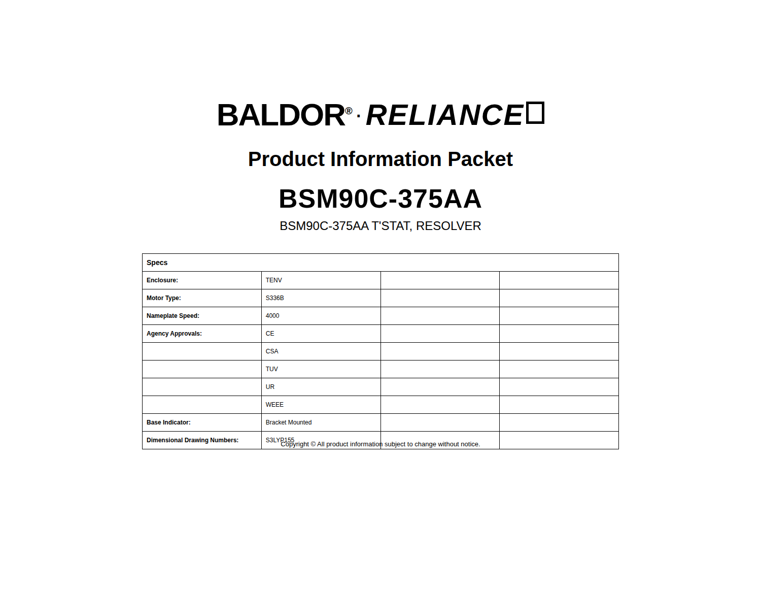BALDOR®·RELIANCE
Product Information Packet
BSM90C-375AA
BSM90C-375AA T'STAT, RESOLVER
| Specs |
| --- |
| Enclosure: | TENV | | |
| Motor Type: | S336B | | |
| Nameplate Speed: | 4000 | | |
| Agency Approvals: | CE | | |
| | CSA | | |
| | TUV | | |
| | UR | | |
| | WEEE | | |
| Base Indicator: | Bracket Mounted | | |
| Dimensional Drawing Numbers: | S3LYP155 | | |
Copyright © All product information subject to change without notice.